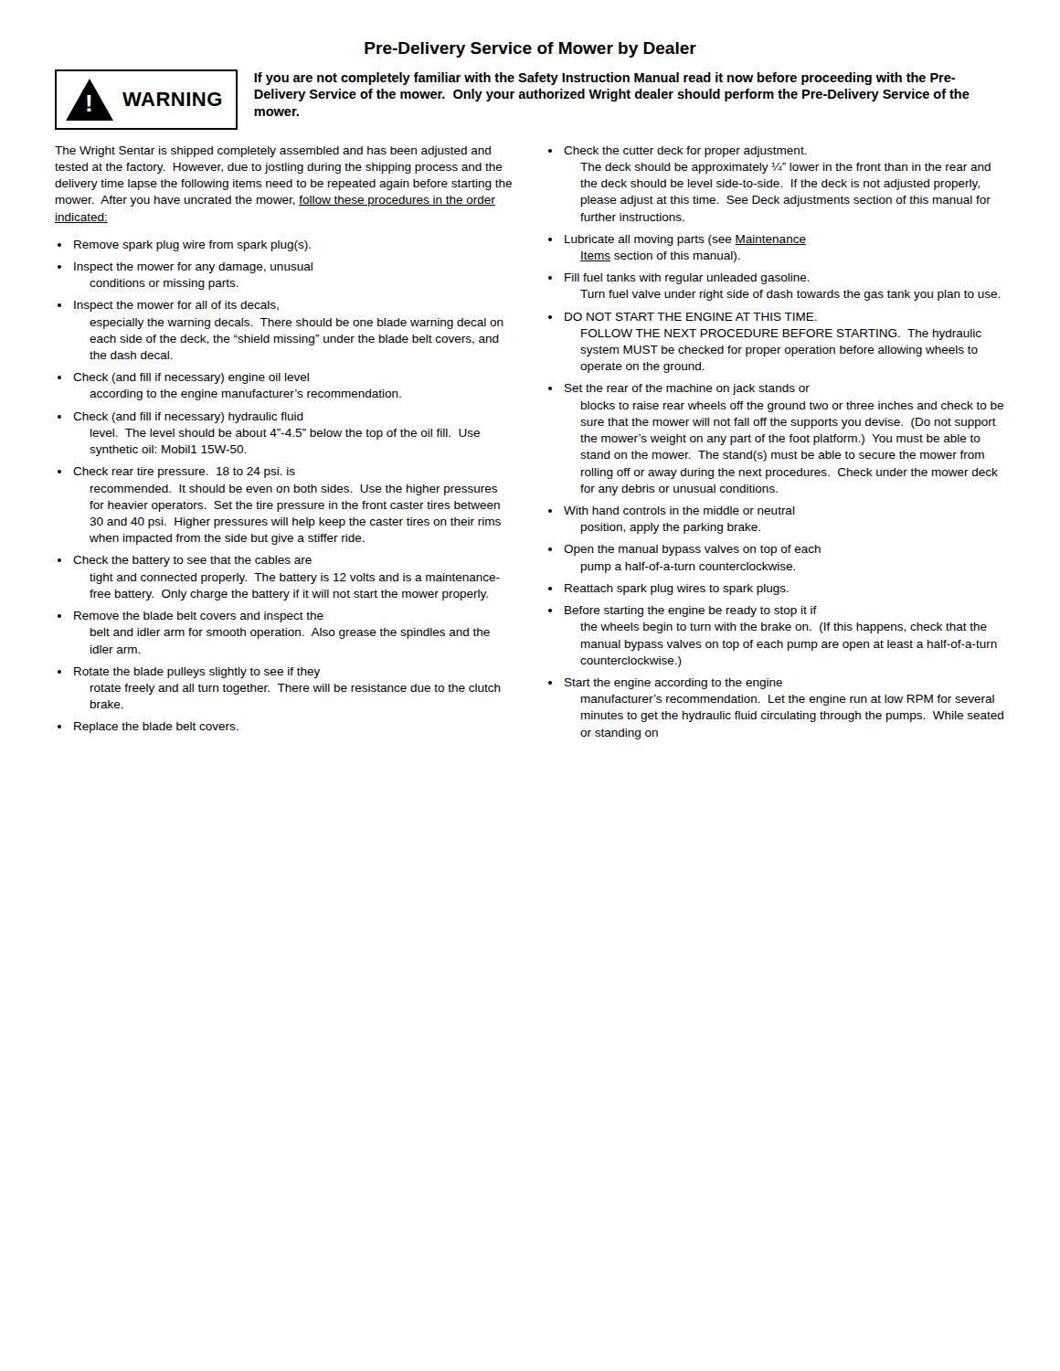Pre-Delivery Service of Mower by Dealer
WARNING
If you are not completely familiar with the Safety Instruction Manual read it now before proceeding with the Pre-Delivery Service of the mower. Only your authorized Wright dealer should perform the Pre-Delivery Service of the mower.
The Wright Sentar is shipped completely assembled and has been adjusted and tested at the factory. However, due to jostling during the shipping process and the delivery time lapse the following items need to be repeated again before starting the mower. After you have uncrated the mower, follow these procedures in the order indicated:
Remove spark plug wire from spark plug(s).
Inspect the mower for any damage, unusual conditions or missing parts.
Inspect the mower for all of its decals, especially the warning decals. There should be one blade warning decal on each side of the deck, the “shield missing” under the blade belt covers, and the dash decal.
Check (and fill if necessary) engine oil level according to the engine manufacturer’s recommendation.
Check (and fill if necessary) hydraulic fluid level. The level should be about 4”-4.5” below the top of the oil fill. Use synthetic oil: Mobil1 15W-50.
Check rear tire pressure. 18 to 24 psi. is recommended. It should be even on both sides. Use the higher pressures for heavier operators. Set the tire pressure in the front caster tires between 30 and 40 psi. Higher pressures will help keep the caster tires on their rims when impacted from the side but give a stiffer ride.
Check the battery to see that the cables are tight and connected properly. The battery is 12 volts and is a maintenance-free battery. Only charge the battery if it will not start the mower properly.
Remove the blade belt covers and inspect the belt and idler arm for smooth operation. Also grease the spindles and the idler arm.
Rotate the blade pulleys slightly to see if they rotate freely and all turn together. There will be resistance due to the clutch brake.
Replace the blade belt covers.
Check the cutter deck for proper adjustment. The deck should be approximately ¼” lower in the front than in the rear and the deck should be level side-to-side. If the deck is not adjusted properly, please adjust at this time. See Deck adjustments section of this manual for further instructions.
Lubricate all moving parts (see Maintenance Items section of this manual).
Fill fuel tanks with regular unleaded gasoline. Turn fuel valve under right side of dash towards the gas tank you plan to use.
DO NOT START THE ENGINE AT THIS TIME. FOLLOW THE NEXT PROCEDURE BEFORE STARTING. The hydraulic system MUST be checked for proper operation before allowing wheels to operate on the ground.
Set the rear of the machine on jack stands or blocks to raise rear wheels off the ground two or three inches and check to be sure that the mower will not fall off the supports you devise. (Do not support the mower’s weight on any part of the foot platform.) You must be able to stand on the mower. The stand(s) must be able to secure the mower from rolling off or away during the next procedures. Check under the mower deck for any debris or unusual conditions.
With hand controls in the middle or neutral position, apply the parking brake.
Open the manual bypass valves on top of each pump a half-of-a-turn counterclockwise.
Reattach spark plug wires to spark plugs.
Before starting the engine be ready to stop it if the wheels begin to turn with the brake on. (If this happens, check that the manual bypass valves on top of each pump are open at least a half-of-a-turn counterclockwise.)
Start the engine according to the engine manufacturer’s recommendation. Let the engine run at low RPM for several minutes to get the hydraulic fluid circulating through the pumps. While seated or standing on